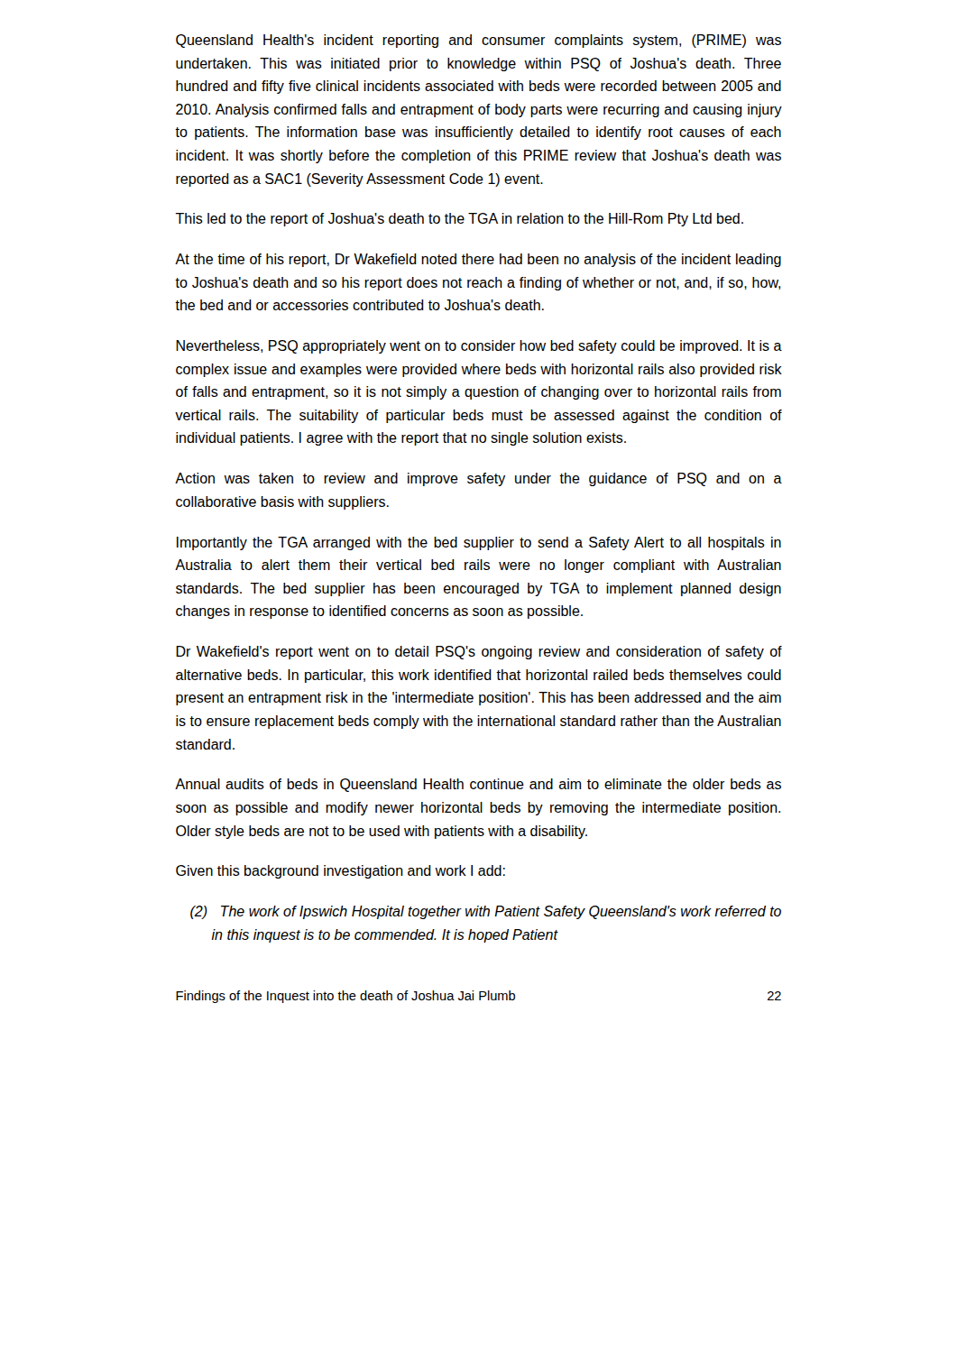Queensland Health's incident reporting and consumer complaints system, (PRIME) was undertaken. This was initiated prior to knowledge within PSQ of Joshua's death. Three hundred and fifty five clinical incidents associated with beds were recorded between 2005 and 2010. Analysis confirmed falls and entrapment of body parts were recurring and causing injury to patients. The information base was insufficiently detailed to identify root causes of each incident. It was shortly before the completion of this PRIME review that Joshua's death was reported as a SAC1 (Severity Assessment Code 1) event.
This led to the report of Joshua's death to the TGA in relation to the Hill-Rom Pty Ltd bed.
At the time of his report, Dr Wakefield noted there had been no analysis of the incident leading to Joshua's death and so his report does not reach a finding of whether or not, and, if so, how, the bed and or accessories contributed to Joshua's death.
Nevertheless, PSQ appropriately went on to consider how bed safety could be improved. It is a complex issue and examples were provided where beds with horizontal rails also provided risk of falls and entrapment, so it is not simply a question of changing over to horizontal rails from vertical rails. The suitability of particular beds must be assessed against the condition of individual patients. I agree with the report that no single solution exists.
Action was taken to review and improve safety under the guidance of PSQ and on a collaborative basis with suppliers.
Importantly the TGA arranged with the bed supplier to send a Safety Alert to all hospitals in Australia to alert them their vertical bed rails were no longer compliant with Australian standards. The bed supplier has been encouraged by TGA to implement planned design changes in response to identified concerns as soon as possible.
Dr Wakefield's report went on to detail PSQ's ongoing review and consideration of safety of alternative beds. In particular, this work identified that horizontal railed beds themselves could present an entrapment risk in the 'intermediate position'. This has been addressed and the aim is to ensure replacement beds comply with the international standard rather than the Australian standard.
Annual audits of beds in Queensland Health continue and aim to eliminate the older beds as soon as possible and modify newer horizontal beds by removing the intermediate position. Older style beds are not to be used with patients with a disability.
Given this background investigation and work I add:
(2) The work of Ipswich Hospital together with Patient Safety Queensland's work referred to in this inquest is to be commended. It is hoped Patient
Findings of the Inquest into the death of Joshua Jai Plumb 22